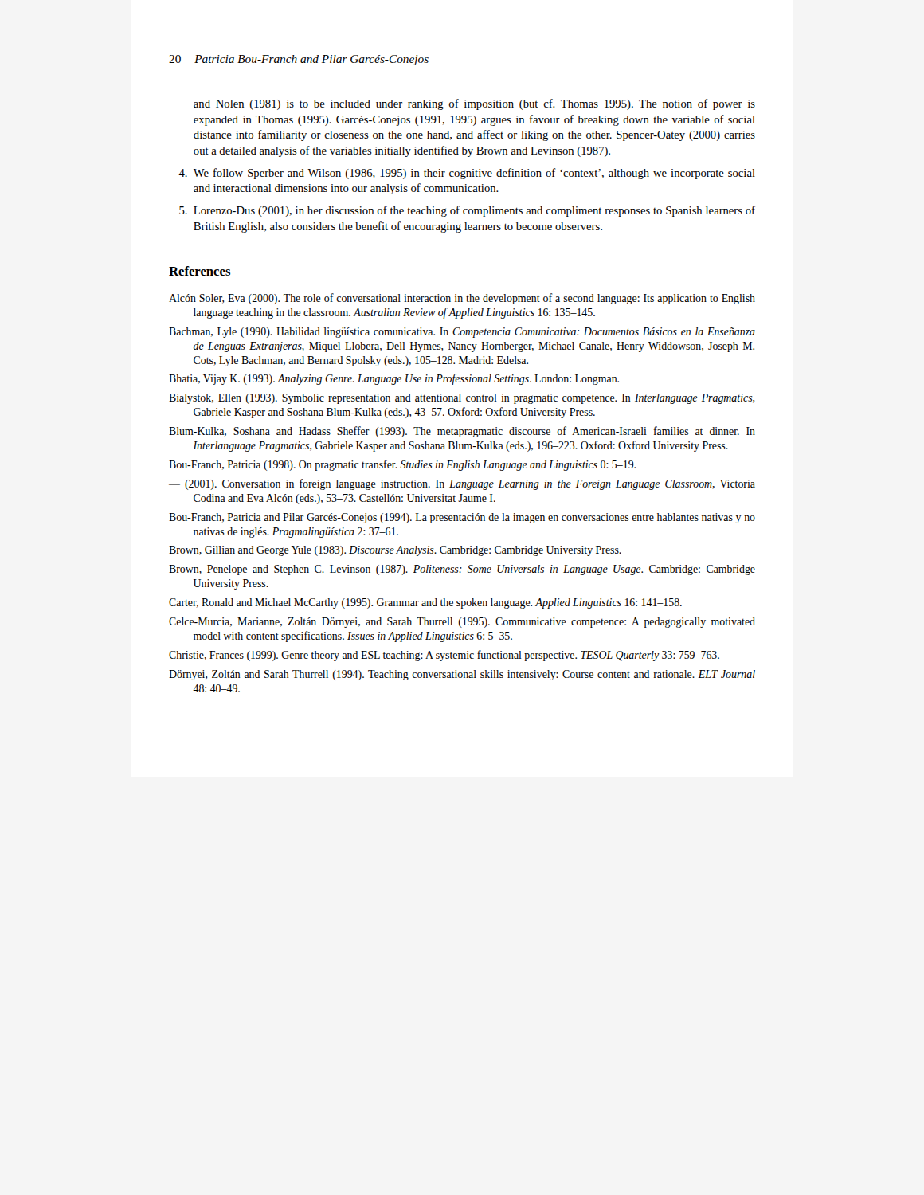20 Patricia Bou-Franch and Pilar Garcés-Conejos
and Nolen (1981) is to be included under ranking of imposition (but cf. Thomas 1995). The notion of power is expanded in Thomas (1995). Garcés-Conejos (1991, 1995) argues in favour of breaking down the variable of social distance into familiarity or closeness on the one hand, and affect or liking on the other. Spencer-Oatey (2000) carries out a detailed analysis of the variables initially identified by Brown and Levinson (1987).
4. We follow Sperber and Wilson (1986, 1995) in their cognitive definition of ‘context’, although we incorporate social and interactional dimensions into our analysis of communication.
5. Lorenzo-Dus (2001), in her discussion of the teaching of compliments and compliment responses to Spanish learners of British English, also considers the benefit of encouraging learners to become observers.
References
Alcón Soler, Eva (2000). The role of conversational interaction in the development of a second language: Its application to English language teaching in the classroom. Australian Review of Applied Linguistics 16: 135–145.
Bachman, Lyle (1990). Habilidad lingüística comunicativa. In Competencia Comunicativa: Documentos Básicos en la Enseñanza de Lenguas Extranjeras, Miquel Llobera, Dell Hymes, Nancy Hornberger, Michael Canale, Henry Widdowson, Joseph M. Cots, Lyle Bachman, and Bernard Spolsky (eds.), 105–128. Madrid: Edelsa.
Bhatia, Vijay K. (1993). Analyzing Genre. Language Use in Professional Settings. London: Longman.
Bialystok, Ellen (1993). Symbolic representation and attentional control in pragmatic competence. In Interlanguage Pragmatics, Gabriele Kasper and Soshana Blum-Kulka (eds.), 43–57. Oxford: Oxford University Press.
Blum-Kulka, Soshana and Hadass Sheffer (1993). The metapragmatic discourse of American-Israeli families at dinner. In Interlanguage Pragmatics, Gabriele Kasper and Soshana Blum-Kulka (eds.), 196–223. Oxford: Oxford University Press.
Bou-Franch, Patricia (1998). On pragmatic transfer. Studies in English Language and Linguistics 0: 5–19.
— (2001). Conversation in foreign language instruction. In Language Learning in the Foreign Language Classroom, Victoria Codina and Eva Alcón (eds.), 53–73. Castellón: Universitat Jaume I.
Bou-Franch, Patricia and Pilar Garcés-Conejos (1994). La presentación de la imagen en conversaciones entre hablantes nativas y no nativas de inglés. Pragmalingüística 2: 37–61.
Brown, Gillian and George Yule (1983). Discourse Analysis. Cambridge: Cambridge University Press.
Brown, Penelope and Stephen C. Levinson (1987). Politeness: Some Universals in Language Usage. Cambridge: Cambridge University Press.
Carter, Ronald and Michael McCarthy (1995). Grammar and the spoken language. Applied Linguistics 16: 141–158.
Celce-Murcia, Marianne, Zoltán Dörnyei, and Sarah Thurrell (1995). Communicative competence: A pedagogically motivated model with content specifications. Issues in Applied Linguistics 6: 5–35.
Christie, Frances (1999). Genre theory and ESL teaching: A systemic functional perspective. TESOL Quarterly 33: 759–763.
Dörnyei, Zoltán and Sarah Thurrell (1994). Teaching conversational skills intensively: Course content and rationale. ELT Journal 48: 40–49.